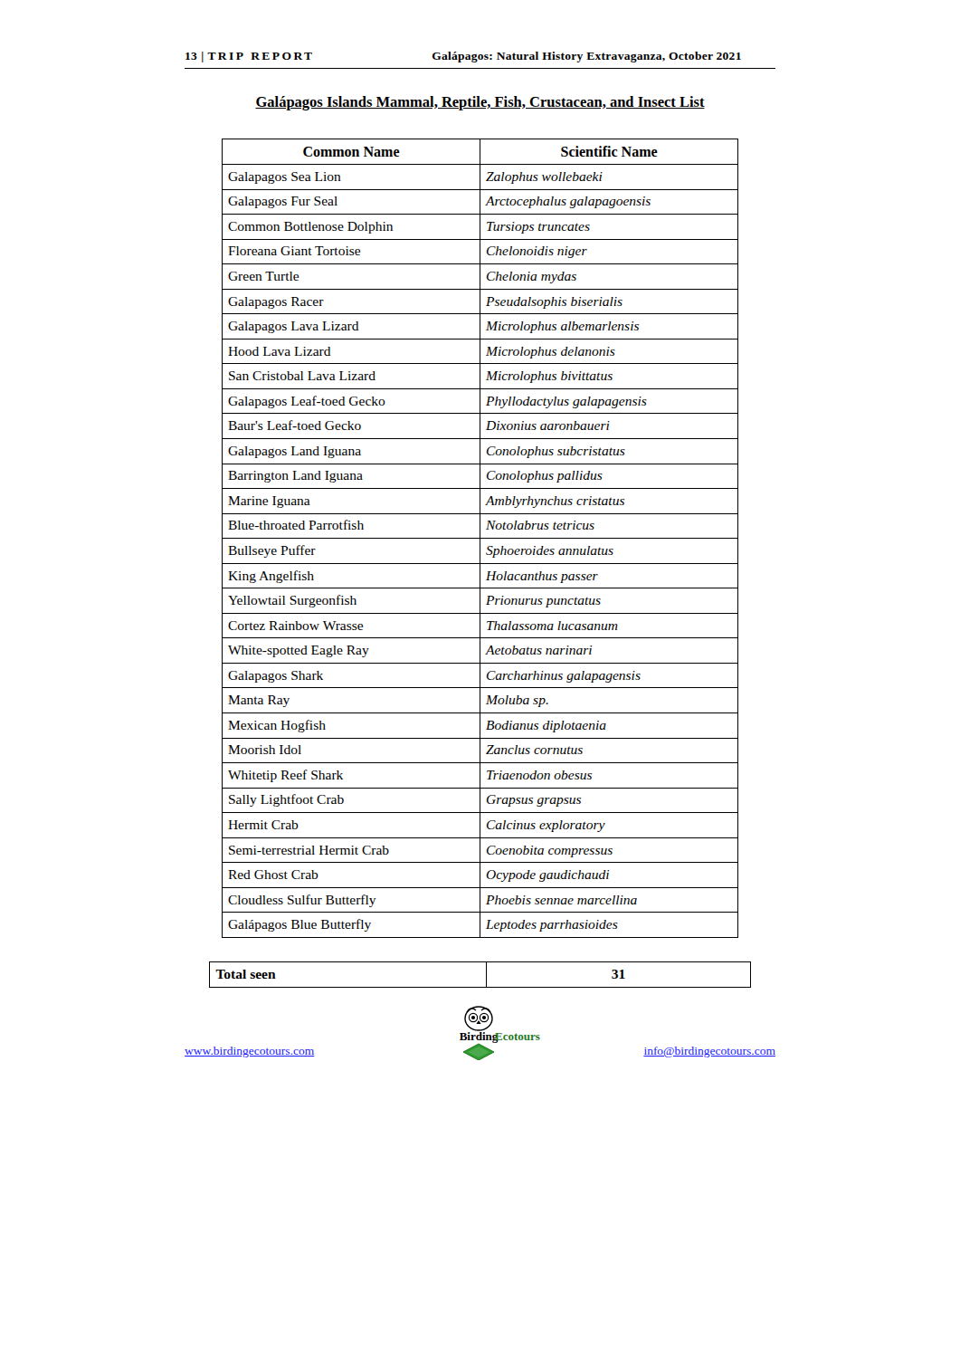13|TRIP REPORT Galápagos: Natural History Extravaganza, October 2021
Galápagos Islands Mammal, Reptile, Fish, Crustacean, and Insect List
| Common Name | Scientific Name |
| --- | --- |
| Galapagos Sea Lion | Zalophus wollebaeki |
| Galapagos Fur Seal | Arctocephalus galapagoensis |
| Common Bottlenose Dolphin | Tursiops truncates |
| Floreana Giant Tortoise | Chelonoidis niger |
| Green Turtle | Chelonia mydas |
| Galapagos Racer | Pseudalsophis biserialis |
| Galapagos Lava Lizard | Microlophus albemarlensis |
| Hood Lava Lizard | Microlophus delanonis |
| San Cristobal Lava Lizard | Microlophus bivittatus |
| Galapagos Leaf-toed Gecko | Phyllodactylus galapagensis |
| Baur's Leaf-toed Gecko | Dixonius aaronbaueri |
| Galapagos Land Iguana | Conolophus subcristatus |
| Barrington Land Iguana | Conolophus pallidus |
| Marine Iguana | Amblyrhynchus cristatus |
| Blue-throated Parrotfish | Notolabrus tetricus |
| Bullseye Puffer | Sphoeroides annulatus |
| King Angelfish | Holacanthus passer |
| Yellowtail Surgeonfish | Prionurus punctatus |
| Cortez Rainbow Wrasse | Thalassoma lucasanum |
| White-spotted Eagle Ray | Aetobatus narinari |
| Galapagos Shark | Carcharhinus galapagensis |
| Manta Ray | Moluba sp. |
| Mexican Hogfish | Bodianus diplotaenia |
| Moorish Idol | Zanclus cornutus |
| Whitetip Reef Shark | Triaenodon obesus |
| Sally Lightfoot Crab | Grapsus grapsus |
| Hermit Crab | Calcinus exploratory |
| Semi-terrestrial Hermit Crab | Coenobita compressus |
| Red Ghost Crab | Ocypode gaudichaudi |
| Cloudless Sulfur Butterfly | Phoebis sennae marcellina |
| Galápagos Blue Butterfly | Leptodes parrhasioides |
| Total seen | 31 |
www.birdingecotours.com
Birding Ecotours Birding Ecotours
info@birdingecotours.com